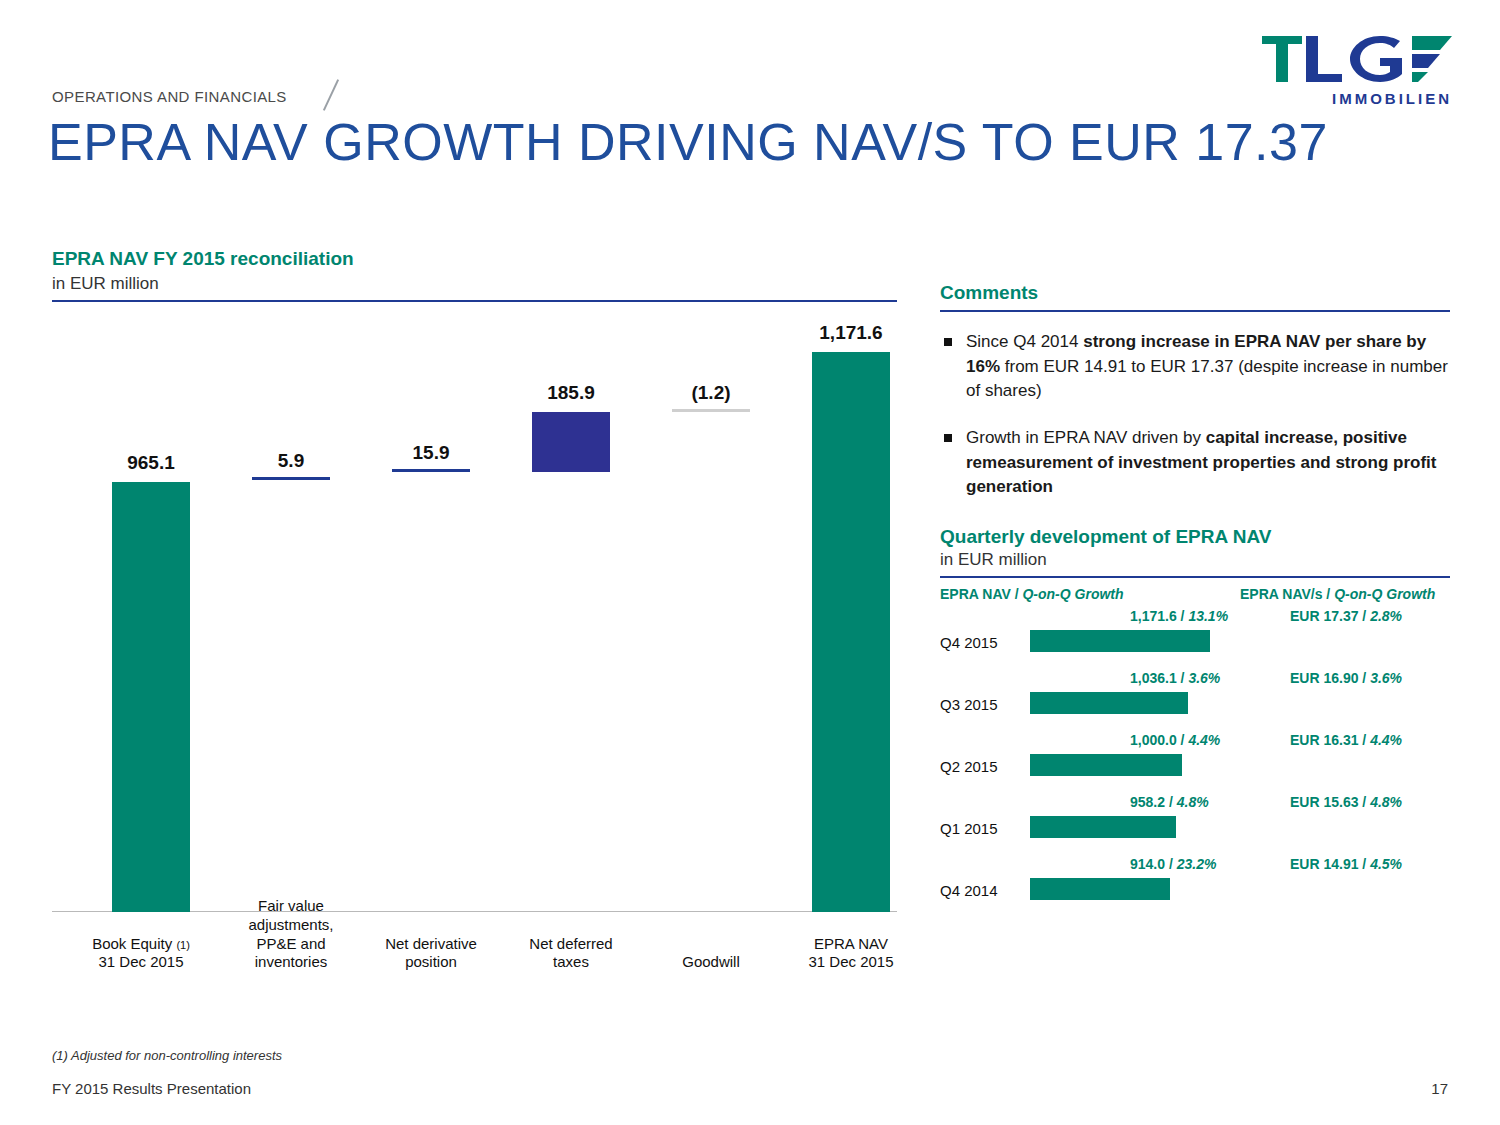OPERATIONS AND FINANCIALS
EPRA NAV GROWTH DRIVING NAV/S TO EUR 17.37
IMMOBILIEN
EPRA NAV FY 2015 reconciliation
in EUR million
965.1
Book Equity (1)
31 Dec 2015
5.9
Fair value
adjustments,
PP&E and
inventories
15.9
Net derivative
position
185.9
Net deferred
taxes
(1.2)
Goodwill
1,171.6
EPRA NAV
31 Dec 2015
Comments
Since Q4 2014 strong increase in EPRA NAV per share by 16% from EUR 14.91 to EUR 17.37 (despite increase in number of shares)
Growth in EPRA NAV driven by capital increase, positive remeasurement of investment properties and strong profit generation
Quarterly development of EPRA NAV
in EUR million
EPRA NAV / Q-on-Q Growth EPRA NAV/s / Q-on-Q Growth
Q4 2015
1,171.6 / 13.1%
EUR 17.37 / 2.8%
Q3 2015
1,036.1 / 3.6%
EUR 16.90 / 3.6%
Q2 2015
1,000.0 / 4.4%
EUR 16.31 / 4.4%
Q1 2015
958.2 / 4.8%
EUR 15.63 / 4.8%
Q4 2014
914.0 / 23.2%
EUR 14.91 / 4.5%
(1) Adjusted for non-controlling interests
FY 2015 Results Presentation
17